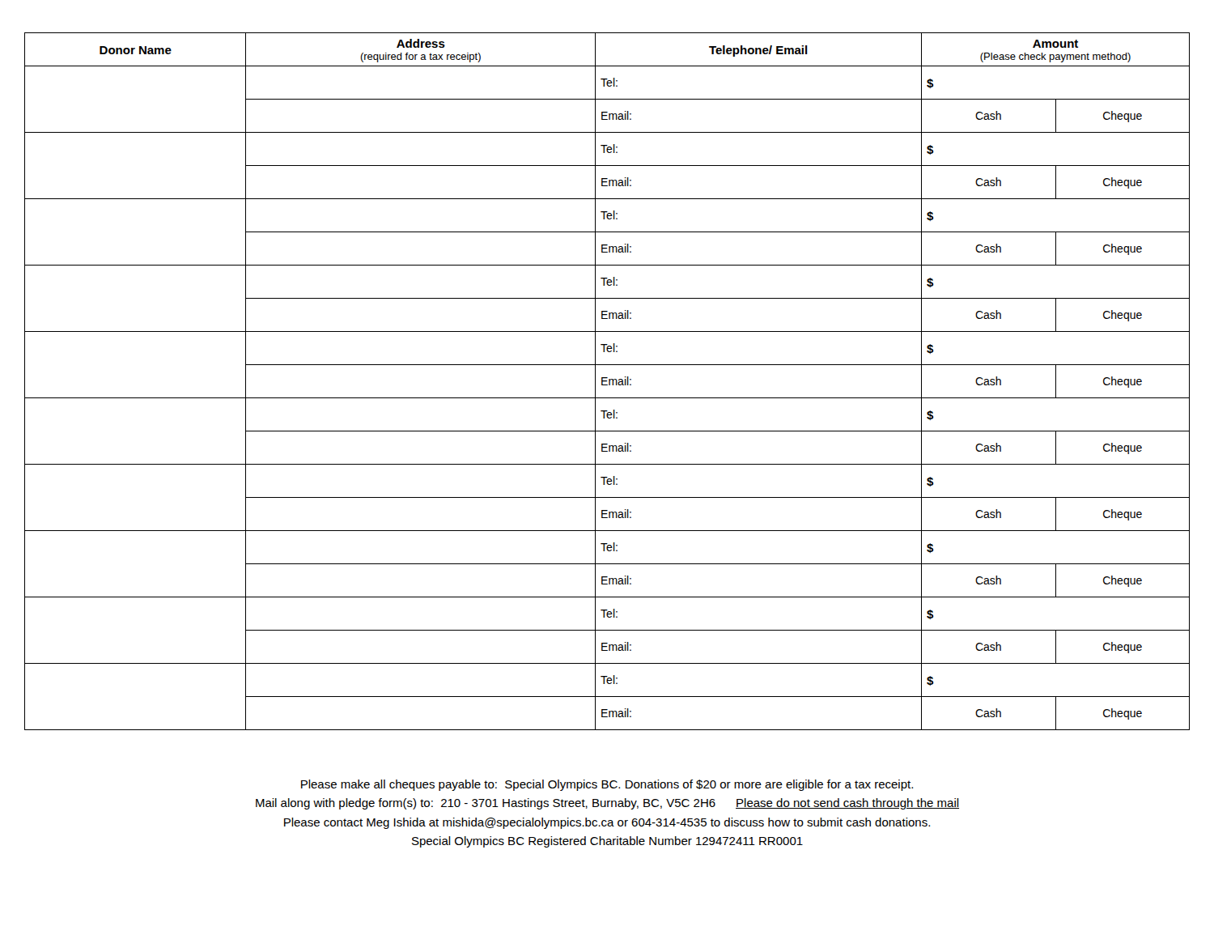| Donor Name | Address (required for a tax receipt) | Telephone/ Email | Amount (Please check payment method) |
| --- | --- | --- | --- |
| | | Tel: | $ |
| | Email: | / Cash / Cheque / |
| | | Tel: | $ |
| | Email: | / Cash / Cheque / |
| | | Tel: | $ |
| | Email: | / Cash / Cheque / |
| | | Tel: | $ |
| | Email: | / Cash / Cheque / |
| | | Tel: | $ |
| | Email: | / Cash / Cheque / |
| | | Tel: | $ |
| | Email: | / Cash / Cheque / |
| | | Tel: | $ |
| | Email: | / Cash / Cheque / |
| | | Tel: | $ |
| | Email: | / Cash / Cheque / |
| | | Tel: | $ |
| | Email: | / Cash / Cheque / |
| | | Tel: | $ |
| | Email: | / Cash / Cheque / |
Please make all cheques payable to: Special Olympics BC. Donations of $20 or more are eligible for a tax receipt.
Mail along with pledge form(s) to: 210 - 3701 Hastings Street, Burnaby, BC, V5C 2H6 Please do not send cash through the mail
Please contact Meg Ishida at mishida@specialolympics.bc.ca or 604-314-4535 to discuss how to submit cash donations.
Special Olympics BC Registered Charitable Number 129472411 RR0001